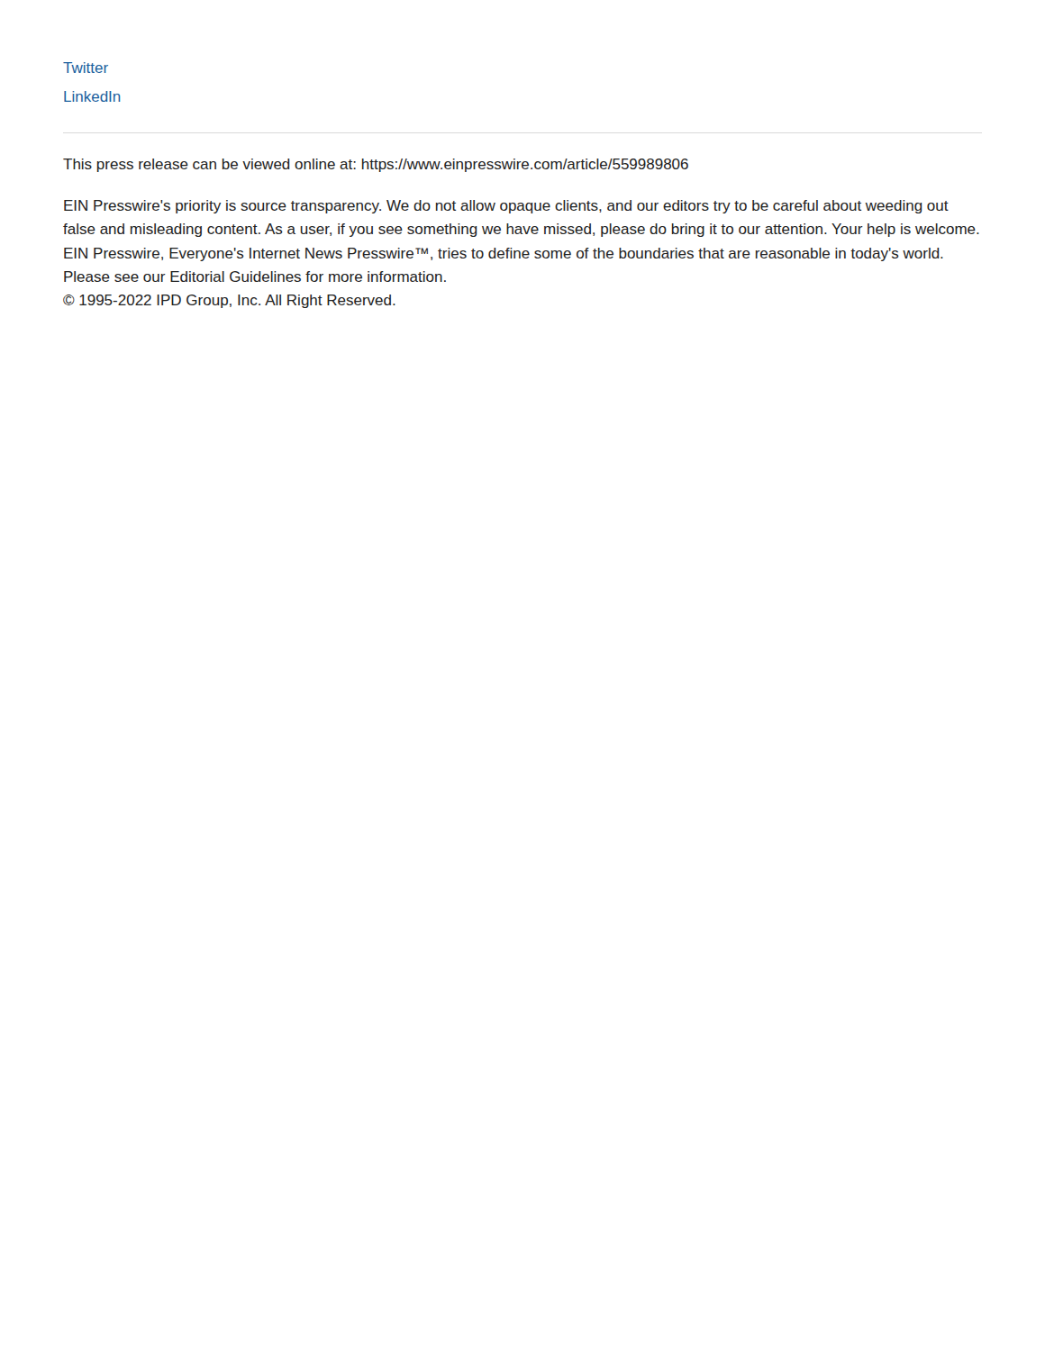Twitter LinkedIn
This press release can be viewed online at: https://www.einpresswire.com/article/559989806
EIN Presswire's priority is source transparency. We do not allow opaque clients, and our editors try to be careful about weeding out false and misleading content. As a user, if you see something we have missed, please do bring it to our attention. Your help is welcome. EIN Presswire, Everyone's Internet News Presswire™, tries to define some of the boundaries that are reasonable in today's world. Please see our Editorial Guidelines for more information.
© 1995-2022 IPD Group, Inc. All Right Reserved.